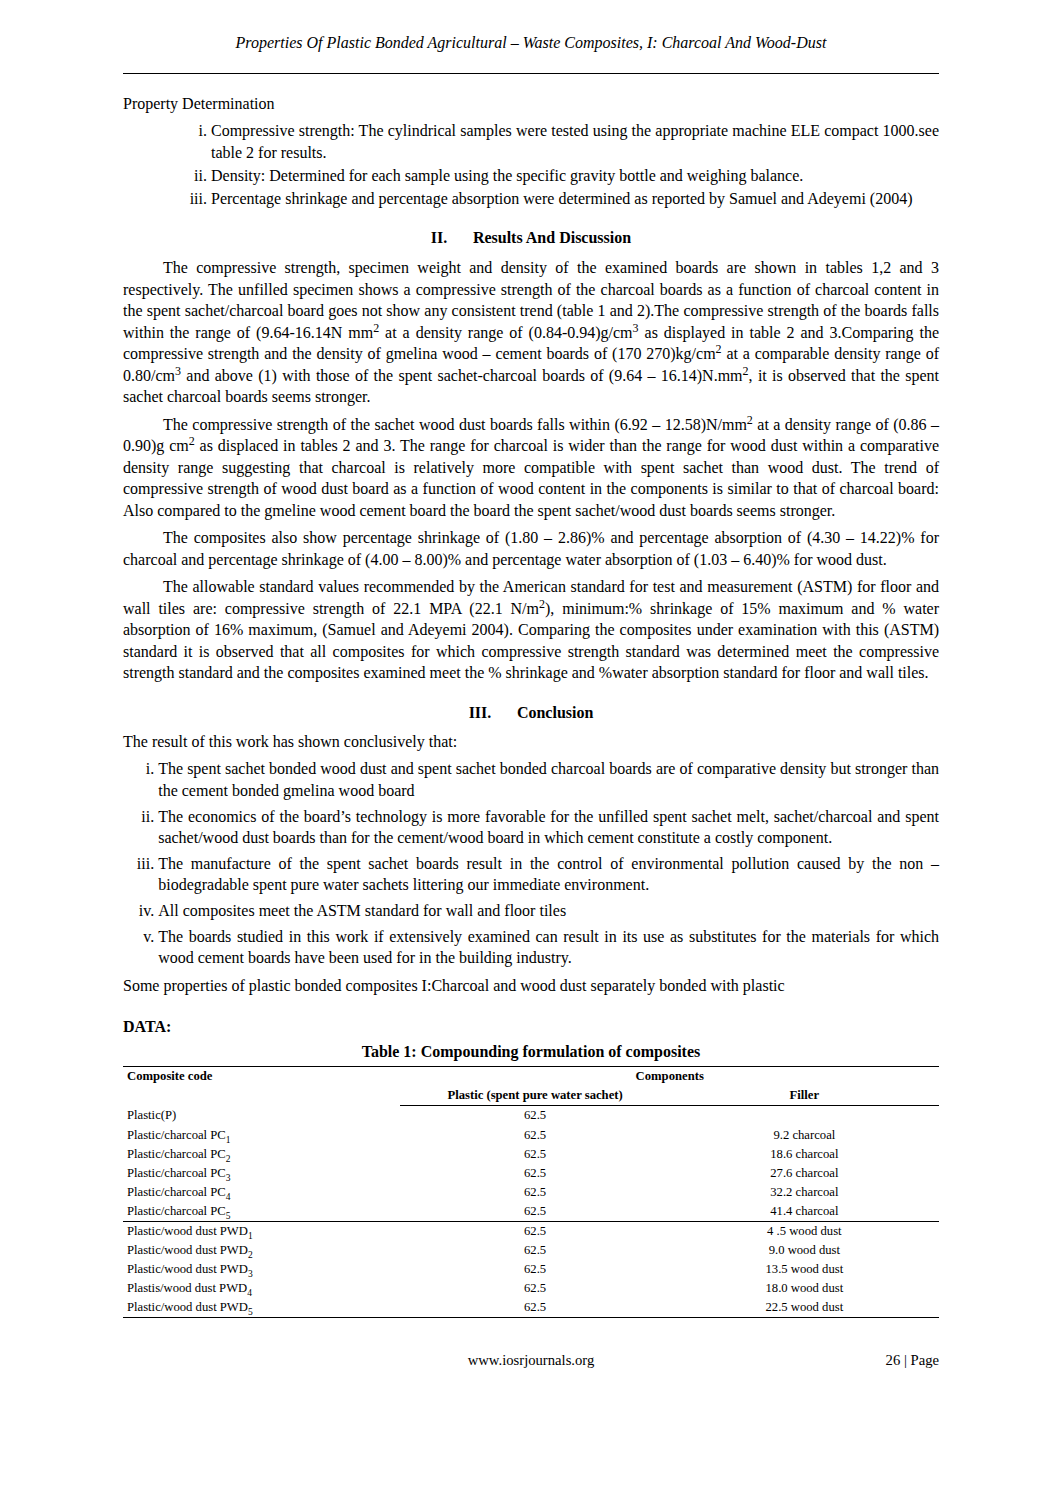Properties Of Plastic Bonded Agricultural – Waste Composites, I: Charcoal And Wood-Dust
Property Determination
Compressive strength: The cylindrical samples were tested using the appropriate machine ELE compact 1000.see table 2 for results.
Density: Determined for each sample using the specific gravity bottle and weighing balance.
Percentage shrinkage and percentage absorption were determined as reported by Samuel and Adeyemi (2004)
II. Results And Discussion
The compressive strength, specimen weight and density of the examined boards are shown in tables 1,2 and 3 respectively. The unfilled specimen shows a compressive strength of the charcoal boards as a function of charcoal content in the spent sachet/charcoal board goes not show any consistent trend (table 1 and 2).The compressive strength of the boards falls within the range of (9.64-16.14N mm2 at a density range of (0.84-0.94)g/cm3 as displayed in table 2 and 3.Comparing the compressive strength and the density of gmelina wood – cement boards of (170 270)kg/cm2 at a comparable density range of 0.80/cm3 and above (1) with those of the spent sachet-charcoal boards of (9.64 – 16.14)N.mm2, it is observed that the spent sachet charcoal boards seems stronger.
The compressive strength of the sachet wood dust boards falls within (6.92 – 12.58)N/mm2 at a density range of (0.86 – 0.90)g cm2 as displaced in tables 2 and 3. The range for charcoal is wider than the range for wood dust within a comparative density range suggesting that charcoal is relatively more compatible with spent sachet than wood dust. The trend of compressive strength of wood dust board as a function of wood content in the components is similar to that of charcoal board: Also compared to the gmeline wood cement board the board the spent sachet/wood dust boards seems stronger.
The composites also show percentage shrinkage of (1.80 – 2.86)% and percentage absorption of (4.30 – 14.22)% for charcoal and percentage shrinkage of (4.00 – 8.00)% and percentage water absorption of (1.03 – 6.40)% for wood dust.
The allowable standard values recommended by the American standard for test and measurement (ASTM) for floor and wall tiles are: compressive strength of 22.1 MPA (22.1 N/m2), minimum:% shrinkage of 15% maximum and % water absorption of 16% maximum, (Samuel and Adeyemi 2004). Comparing the composites under examination with this (ASTM) standard it is observed that all composites for which compressive strength standard was determined meet the compressive strength standard and the composites examined meet the % shrinkage and %water absorption standard for floor and wall tiles.
III. Conclusion
The result of this work has shown conclusively that:
The spent sachet bonded wood dust and spent sachet bonded charcoal boards are of comparative density but stronger than the cement bonded gmelina wood board
The economics of the board’s technology is more favorable for the unfilled spent sachet melt, sachet/charcoal and spent sachet/wood dust boards than for the cement/wood board in which cement constitute a costly component.
The manufacture of the spent sachet boards result in the control of environmental pollution caused by the non – biodegradable spent pure water sachets littering our immediate environment.
All composites meet the ASTM standard for wall and floor tiles
The boards studied in this work if extensively examined can result in its use as substitutes for the materials for which wood cement boards have been used for in the building industry.
Some properties of plastic bonded composites I:Charcoal and wood dust separately bonded with plastic
DATA:
Table 1: Compounding formulation of composites
| Composite code | Components |
| --- | --- |
| | Plastic (spent pure water sachet) | Filler |
| Plastic(P) | 62.5 | |
| Plastic/charcoal PC 1 | 62.5 | 9.2 charcoal |
| Plastic/charcoal PC 2 | 62.5 | 18.6 charcoal |
| Plastic/charcoal PC 3 | 62.5 | 27.6 charcoal |
| Plastic/charcoal PC 4 | 62.5 | 32.2 charcoal |
| Plastic/charcoal PC 5 | 62.5 | 41.4 charcoal |
| Plastic/wood dust PWD 1 | 62.5 | 4 .5 wood dust |
| Plastic/wood dust PWD 2 | 62.5 | 9.0 wood dust |
| Plastic/wood dust PWD 3 | 62.5 | 13.5 wood dust |
| Plastis/wood dust PWD 4 | 62.5 | 18.0 wood dust |
| Plastic/wood dust PWD 5 | 62.5 | 22.5 wood dust |
www.iosrjournals.org
26 | Page